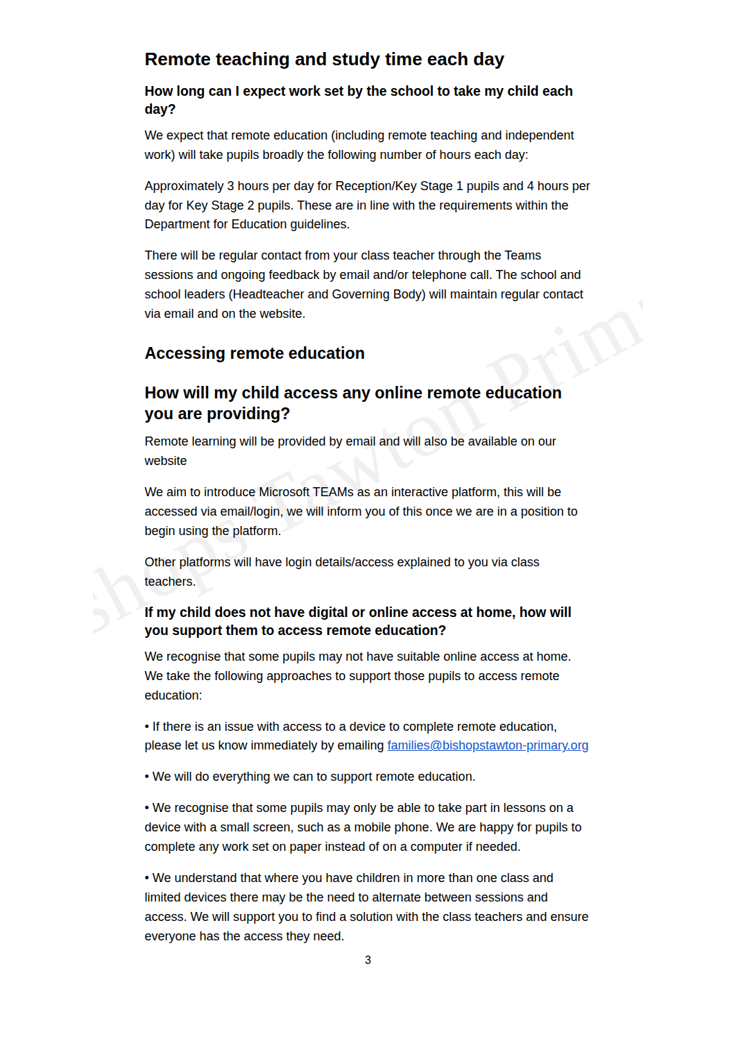Bishops Tawton Primary
Remote teaching and study time each day
How long can I expect work set by the school to take my child each day?
We expect that remote education (including remote teaching and independent work) will take pupils broadly the following number of hours each day:
Approximately 3 hours per day for Reception/Key Stage 1 pupils and 4 hours per day for Key Stage 2 pupils. These are in line with the requirements within the Department for Education guidelines.
There will be regular contact from your class teacher through the Teams sessions and ongoing feedback by email and/or telephone call. The school and school leaders (Headteacher and Governing Body) will maintain regular contact via email and on the website.
Accessing remote education
How will my child access any online remote education you are providing?
Remote learning will be provided by email and will also be available on our website
We aim to introduce Microsoft TEAMs as an interactive platform, this will be accessed via email/login, we will inform you of this once we are in a position to begin using the platform.
Other platforms will have login details/access explained to you via class teachers.
If my child does not have digital or online access at home, how will you support them to access remote education?
We recognise that some pupils may not have suitable online access at home. We take the following approaches to support those pupils to access remote education:
• If there is an issue with access to a device to complete remote education, please let us know immediately by emailing families@bishopstawton-primary.org
• We will do everything we can to support remote education.
• We recognise that some pupils may only be able to take part in lessons on a device with a small screen, such as a mobile phone. We are happy for pupils to complete any work set on paper instead of on a computer if needed.
• We understand that where you have children in more than one class and limited devices there may be the need to alternate between sessions and access. We will support you to find a solution with the class teachers and ensure everyone has the access they need.
3